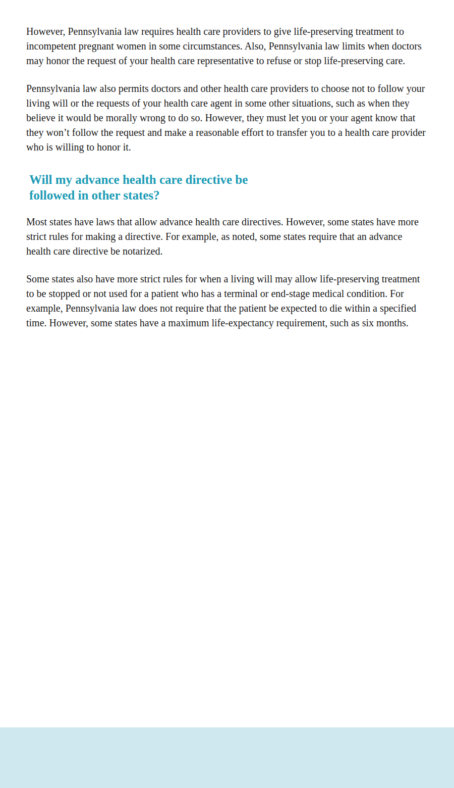However, Pennsylvania law requires health care providers to give life-preserving treatment to incompetent pregnant women in some circumstances. Also, Pennsylvania law limits when doctors may honor the request of your health care representative to refuse or stop life-preserving care.
Pennsylvania law also permits doctors and other health care providers to choose not to follow your living will or the requests of your health care agent in some other situations, such as when they believe it would be morally wrong to do so. However, they must let you or your agent know that they won’t follow the request and make a reasonable effort to transfer you to a health care provider who is willing to honor it.
Will my advance health care directive be
followed in other states?
Most states have laws that allow advance health care directives. However, some states have more strict rules for making a directive. For example, as noted, some states require that an advance health care directive be notarized.
Some states also have more strict rules for when a living will may allow life-preserving treatment to be stopped or not used for a patient who has a terminal or end-stage medical condition. For example, Pennsylvania law does not require that the patient be expected to die within a specified time. However, some states have a maximum life-expectancy requirement, such as six months.